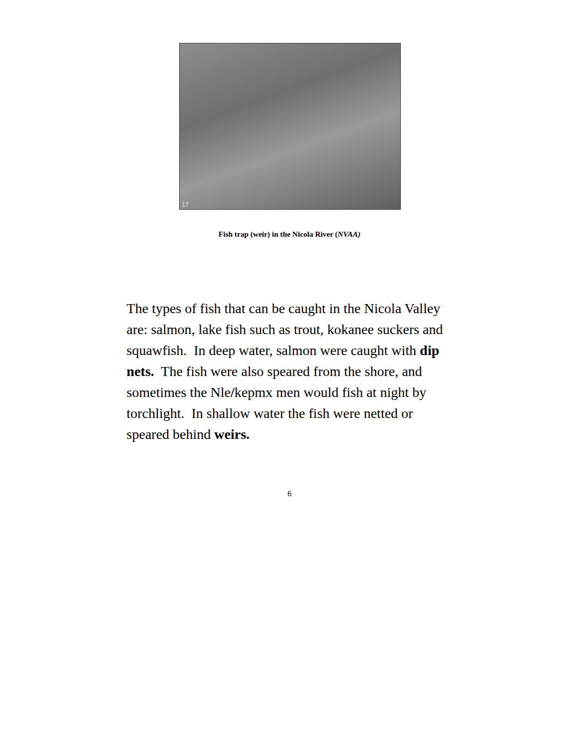Fish trap (weir) in the Nicola River (NVAA)
The types of fish that can be caught in the Nicola Valley are: salmon, lake fish such as trout, kokanee suckers and squawfish. In deep water, salmon were caught with dip nets. The fish were also speared from the shore, and sometimes the Nle/kepmx men would fish at night by torchlight. In shallow water the fish were netted or speared behind weirs.
6